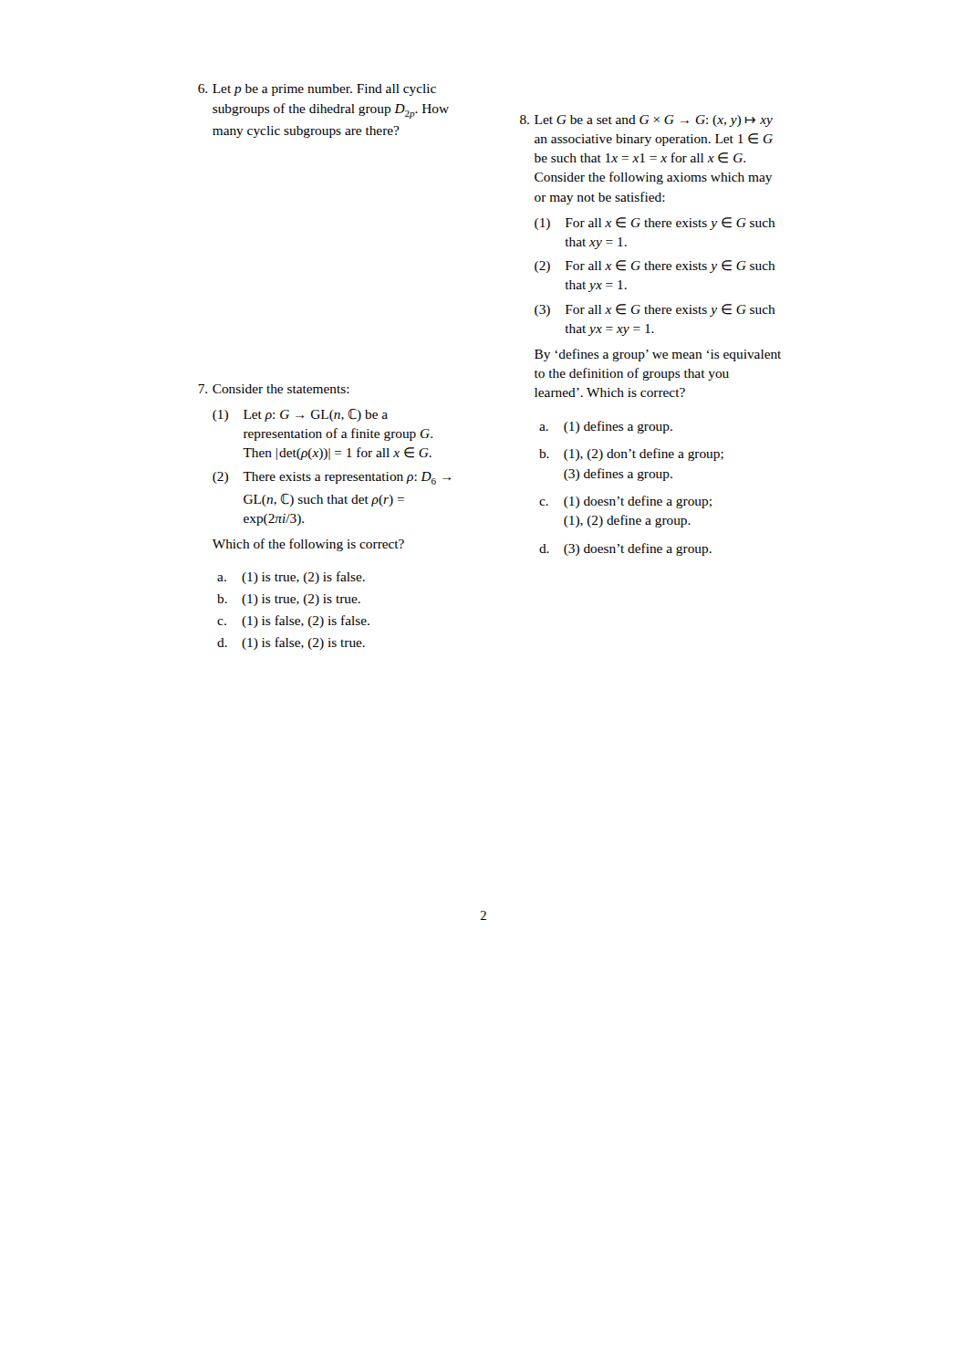6.
Let p be a prime number. Find all cyclic subgroups of the dihedral group D2p. How many cyclic subgroups are there?
7.
Consider the statements:
(1) Let ρ: G → GL(n, ℂ) be a representation of a finite group G. Then | det(ρ(x))| = 1 for all x ∈ G.
(2) There exists a representation ρ: D6 → GL(n, ℂ) such that det ρ(r) = exp(2πi/3).
Which of the following is correct?
a.(1) is true, (2) is false.
b.(1) is true, (2) is true.
c.(1) is false, (2) is false.
d.(1) is false, (2) is true.
8.
Let G be a set and G × G → G: (x, y) ↦ xy an associative binary operation. Let 1 ∈ G be such that 1x = x1 = x for all x ∈ G. Consider the following axioms which may or may not be satisfied:
(1) For all x ∈ G there exists y ∈ G such that xy = 1.
(2) For all x ∈ G there exists y ∈ G such that yx = 1.
(3) For all x ∈ G there exists y ∈ G such that yx = xy = 1.
By ‘defines a group’ we mean ‘is equivalent to the definition of groups that you learned’. Which is correct?
a.(1) defines a group.
b.(1), (2) don’t define a group;
(3) defines a group.
c.(1) doesn’t define a group;
(1), (2) define a group.
d.(3) doesn’t define a group.
2